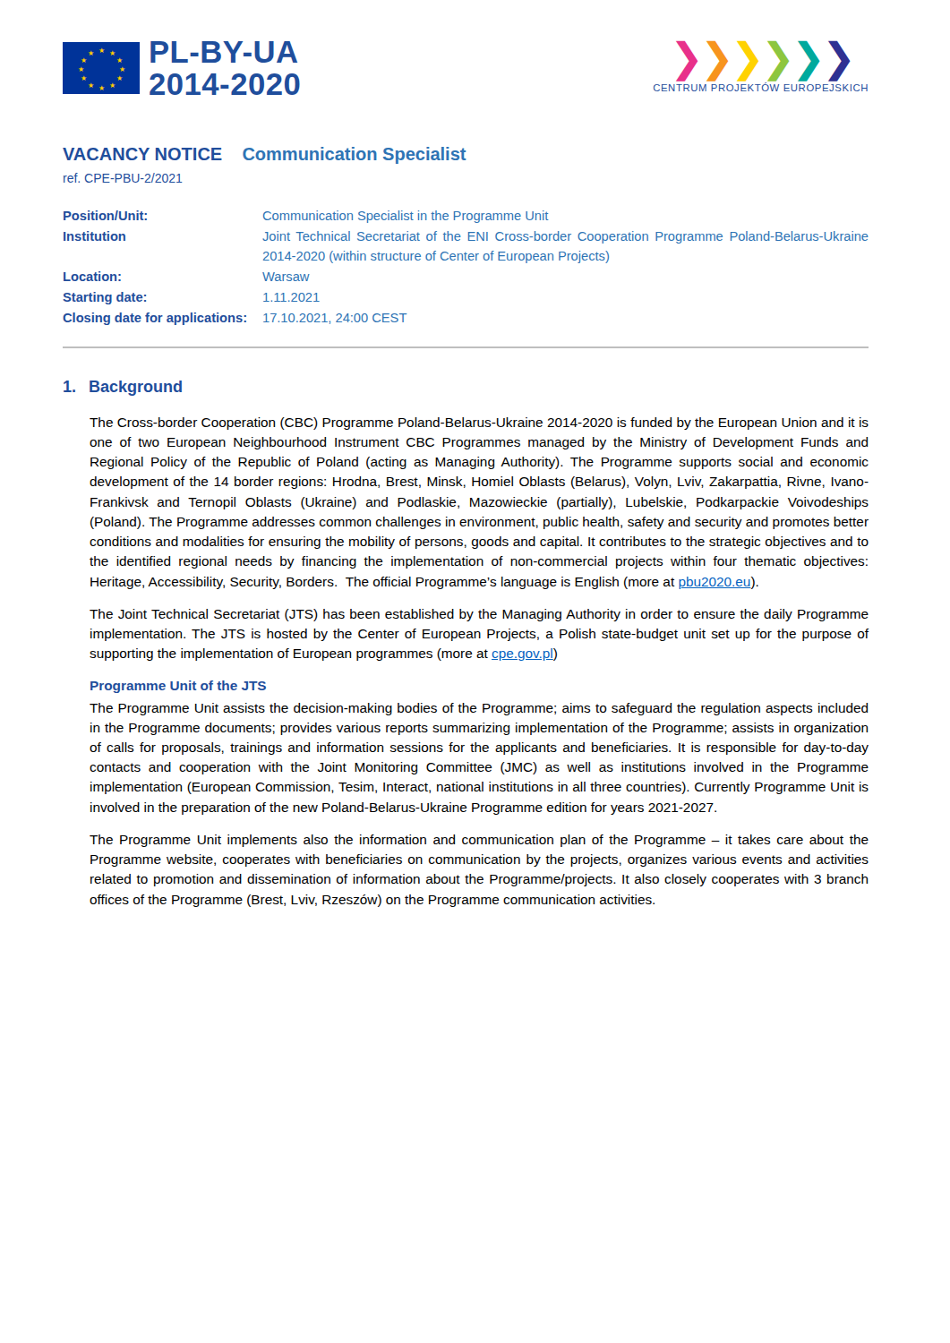★ ★ ★ ★ ★ ★ ★ ★ ★ ★ ★ ★
PL-BY-UA
2014-2020
❯❯❯❯❯❯
CENTRUM PROJEKTÓW EUROPEJSKICH
VACANCY NOTICE Communication Specialist
ref. CPE-PBU-2/2021
| Position/Unit: | Communication Specialist in the Programme Unit |
| Institution | Joint Technical Secretariat of the ENI Cross-border Cooperation Programme Poland-Belarus-Ukraine 2014-2020 (within structure of Center of European Projects) |
| Location: | Warsaw |
| Starting date: | 1.11.2021 |
| Closing date for applications: | 17.10.2021, 24:00 CEST |
1. Background
The Cross-border Cooperation (CBC) Programme Poland-Belarus-Ukraine 2014-2020 is funded by the European Union and it is one of two European Neighbourhood Instrument CBC Programmes managed by the Ministry of Development Funds and Regional Policy of the Republic of Poland (acting as Managing Authority). The Programme supports social and economic development of the 14 border regions: Hrodna, Brest, Minsk, Homiel Oblasts (Belarus), Volyn, Lviv, Zakarpattia, Rivne, Ivano-Frankivsk and Ternopil Oblasts (Ukraine) and Podlaskie, Mazowieckie (partially), Lubelskie, Podkarpackie Voivodeships (Poland). The Programme addresses common challenges in environment, public health, safety and security and promotes better conditions and modalities for ensuring the mobility of persons, goods and capital. It contributes to the strategic objectives and to the identified regional needs by financing the implementation of non-commercial projects within four thematic objectives: Heritage, Accessibility, Security, Borders. The official Programme’s language is English (more at pbu2020.eu).
The Joint Technical Secretariat (JTS) has been established by the Managing Authority in order to ensure the daily Programme implementation. The JTS is hosted by the Center of European Projects, a Polish state-budget unit set up for the purpose of supporting the implementation of European programmes (more at cpe.gov.pl)
Programme Unit of the JTS
The Programme Unit assists the decision-making bodies of the Programme; aims to safeguard the regulation aspects included in the Programme documents; provides various reports summarizing implementation of the Programme; assists in organization of calls for proposals, trainings and information sessions for the applicants and beneficiaries. It is responsible for day-to-day contacts and cooperation with the Joint Monitoring Committee (JMC) as well as institutions involved in the Programme implementation (European Commission, Tesim, Interact, national institutions in all three countries). Currently Programme Unit is involved in the preparation of the new Poland-Belarus-Ukraine Programme edition for years 2021-2027.
The Programme Unit implements also the information and communication plan of the Programme – it takes care about the Programme website, cooperates with beneficiaries on communication by the projects, organizes various events and activities related to promotion and dissemination of information about the Programme/projects. It also closely cooperates with 3 branch offices of the Programme (Brest, Lviv, Rzeszów) on the Programme communication activities.